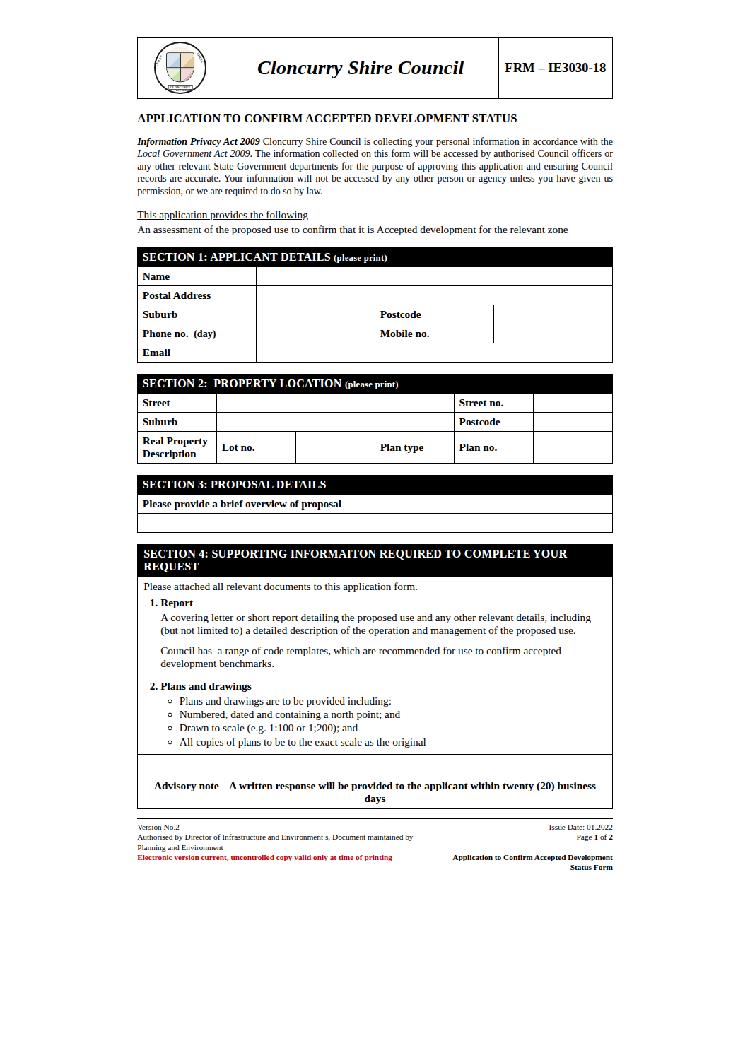| CLONCURRY SHIRE COUNCIL CLONCURRY | Cloncurry Shire Council | FRM – IE3030-18 |
APPLICATION TO CONFIRM ACCEPTED DEVELOPMENT STATUS
Information Privacy Act 2009 Cloncurry Shire Council is collecting your personal information in accordance with the Local Government Act 2009. The information collected on this form will be accessed by authorised Council officers or any other relevant State Government departments for the purpose of approving this application and ensuring Council records are accurate. Your information will not be accessed by any other person or agency unless you have given us permission, or we are required to do so by law.
This application provides the following
An assessment of the proposed use to confirm that it is Accepted development for the relevant zone
| SECTION 1: APPLICANT DETAILS (please print) |
| --- |
| Name | |
| Postal Address | |
| Suburb | | Postcode | |
| Phone no. (day) | | Mobile no. | |
| Email | |
| SECTION 2: PROPERTY LOCATION (please print) |
| --- |
| Street | | Street no. | |
| Suburb | | Postcode | |
| Real Property Description | Lot no. | | Plan type | Plan no. | |
| SECTION 3: PROPOSAL DETAILS |
| --- |
| Please provide a brief overview of proposal |
| SECTION 4: SUPPORTING INFORMAITON REQUIRED TO COMPLETE YOUR REQUEST |
| --- |
| Please attached all relevant documents to this application form. Report A covering letter or short report detailing the proposed use and any other relevant details, including (but not limited to) a detailed description of the operation and management of the proposed use. Council has a range of code templates, which are recommended for use to confirm accepted development benchmarks. |
| Plans and drawings Plans and drawings are to be provided including: Numbered, dated and containing a north point; and Drawn to scale (e.g. 1:100 or 1;200); and All copies of plans to be to the exact scale as the original |
| Advisory note – A written response will be provided to the applicant within twenty (20) business days |
| Version No.2 | Issue Date: 01.2022 |
| Authorised by Director of Infrastructure and Environment s, Document maintained by Planning and Environment | Page 1 of 2 |
| Electronic version current, uncontrolled copy valid only at time of printing | Application to Confirm Accepted Development Status Form |